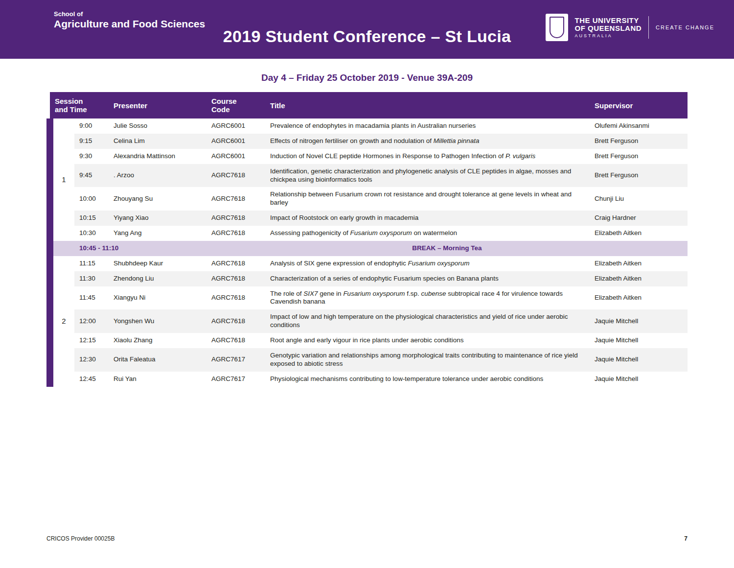School of
Agriculture and Food Sciences
2019 Student Conference – St Lucia
THE UNIVERSITY
OF QUEENSLAND
AUSTRALIA
CREATE CHANGE
Day 4 – Friday 25 October 2019 - Venue 39A-209
| Session and Time | Presenter | Course Code | Title | Supervisor |
| --- | --- | --- | --- | --- |
| 1 | 9:00 | Julie Sosso | AGRC6001 | Prevalence of endophytes in macadamia plants in Australian nurseries | Olufemi Akinsanmi |
| 9:15 | Celina Lim | AGRC6001 | Effects of nitrogen fertiliser on growth and nodulation of Millettia pinnata | Brett Ferguson |
| 9:30 | Alexandria Mattinson | AGRC6001 | Induction of Novel CLE peptide Hormones in Response to Pathogen Infection of P. vulgaris | Brett Ferguson |
| 9:45 | . Arzoo | AGRC7618 | Identification, genetic characterization and phylogenetic analysis of CLE peptides in algae, mosses and chickpea using bioinformatics tools | Brett Ferguson |
| 10:00 | Zhouyang Su | AGRC7618 | Relationship between Fusarium crown rot resistance and drought tolerance at gene levels in wheat and barley | Chunji Liu |
| 10:15 | Yiyang Xiao | AGRC7618 | Impact of Rootstock on early growth in macademia | Craig Hardner |
| 10:30 | Yang Ang | AGRC7618 | Assessing pathogenicity of Fusarium oxysporum on watermelon | Elizabeth Aitken |
| | 10:45 - 11:10 | BREAK – Morning Tea |
| 2 | 11:15 | Shubhdeep Kaur | AGRC7618 | Analysis of SIX gene expression of endophytic Fusarium oxysporum | Elizabeth Aitken |
| 11:30 | Zhendong Liu | AGRC7618 | Characterization of a series of endophytic Fusarium species on Banana plants | Elizabeth Aitken |
| 11:45 | Xiangyu Ni | AGRC7618 | The role of SIX7 gene in Fusarium oxysporum f.sp. cubense subtropical race 4 for virulence towards Cavendish banana | Elizabeth Aitken |
| 12:00 | Yongshen Wu | AGRC7618 | Impact of low and high temperature on the physiological characteristics and yield of rice under aerobic conditions | Jaquie Mitchell |
| 12:15 | Xiaolu Zhang | AGRC7618 | Root angle and early vigour in rice plants under aerobic conditions | Jaquie Mitchell |
| 12:30 | Orita Faleatua | AGRC7617 | Genotypic variation and relationships among morphological traits contributing to maintenance of rice yield exposed to abiotic stress | Jaquie Mitchell |
| 12:45 | Rui Yan | AGRC7617 | Physiological mechanisms contributing to low-temperature tolerance under aerobic conditions | Jaquie Mitchell |
CRICOS Provider 00025B
7